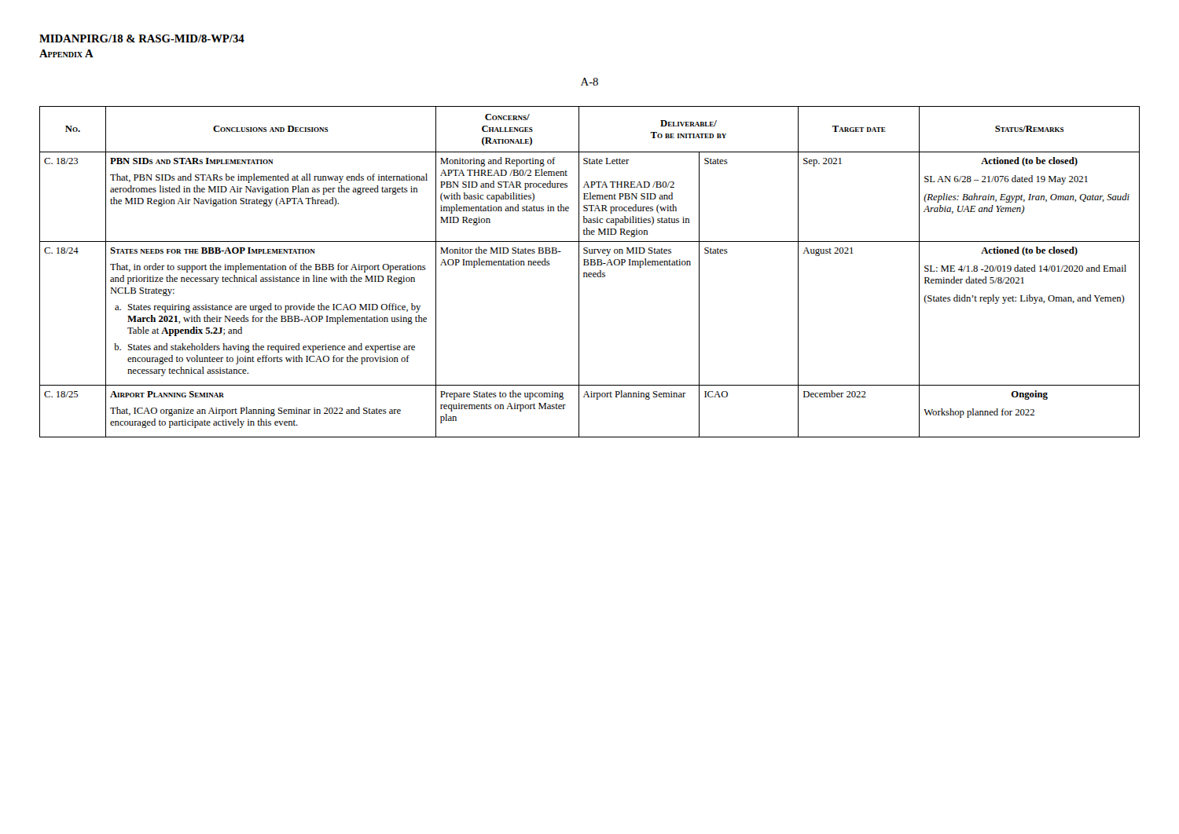MIDANPIRG/18 & RASG-MID/8-WP/34
Appendix A
A-8
| No. | Conclusions and Decisions | Concerns/ Challenges (Rationale) | Deliverable/ To be initiated by | Target date | Status/Remarks |
| --- | --- | --- | --- | --- | --- |
| C. 18/23 | PBN SIDs and STARs Implementation That, PBN SIDs and STARs be implemented at all runway ends of international aerodromes listed in the MID Air Navigation Plan as per the agreed targets in the MID Region Air Navigation Strategy (APTA Thread). | Monitoring and Reporting of APTA THREAD /B0/2 Element PBN SID and STAR procedures (with basic capabilities) implementation and status in the MID Region | State Letter APTA THREAD /B0/2 Element PBN SID and STAR procedures (with basic capabilities) status in the MID Region | States | Sep. 2021 | Actioned (to be closed) SL AN 6/28 – 21/076 dated 19 May 2021 (Replies: Bahrain, Egypt, Iran, Oman, Qatar, Saudi Arabia, UAE and Yemen) |
| C. 18/24 | States needs for the BBB-AOP Implementation That, in order to support the implementation of the BBB for Airport Operations and prioritize the necessary technical assistance in line with the MID Region NCLB Strategy: States requiring assistance are urged to provide the ICAO MID Office, by March 2021 , with their Needs for the BBB-AOP Implementation using the Table at Appendix 5.2J ; and States and stakeholders having the required experience and expertise are encouraged to volunteer to joint efforts with ICAO for the provision of necessary technical assistance. | Monitor the MID States BBB-AOP Implementation needs | Survey on MID States BBB-AOP Implementation needs | States | August 2021 | Actioned (to be closed) SL: ME 4/1.8 -20/019 dated 14/01/2020 and Email Reminder dated 5/8/2021 (States didn’t reply yet: Libya, Oman, and Yemen) |
| C. 18/25 | Airport Planning Seminar That, ICAO organize an Airport Planning Seminar in 2022 and States are encouraged to participate actively in this event. | Prepare States to the upcoming requirements on Airport Master plan | Airport Planning Seminar | ICAO | December 2022 | Ongoing Workshop planned for 2022 |